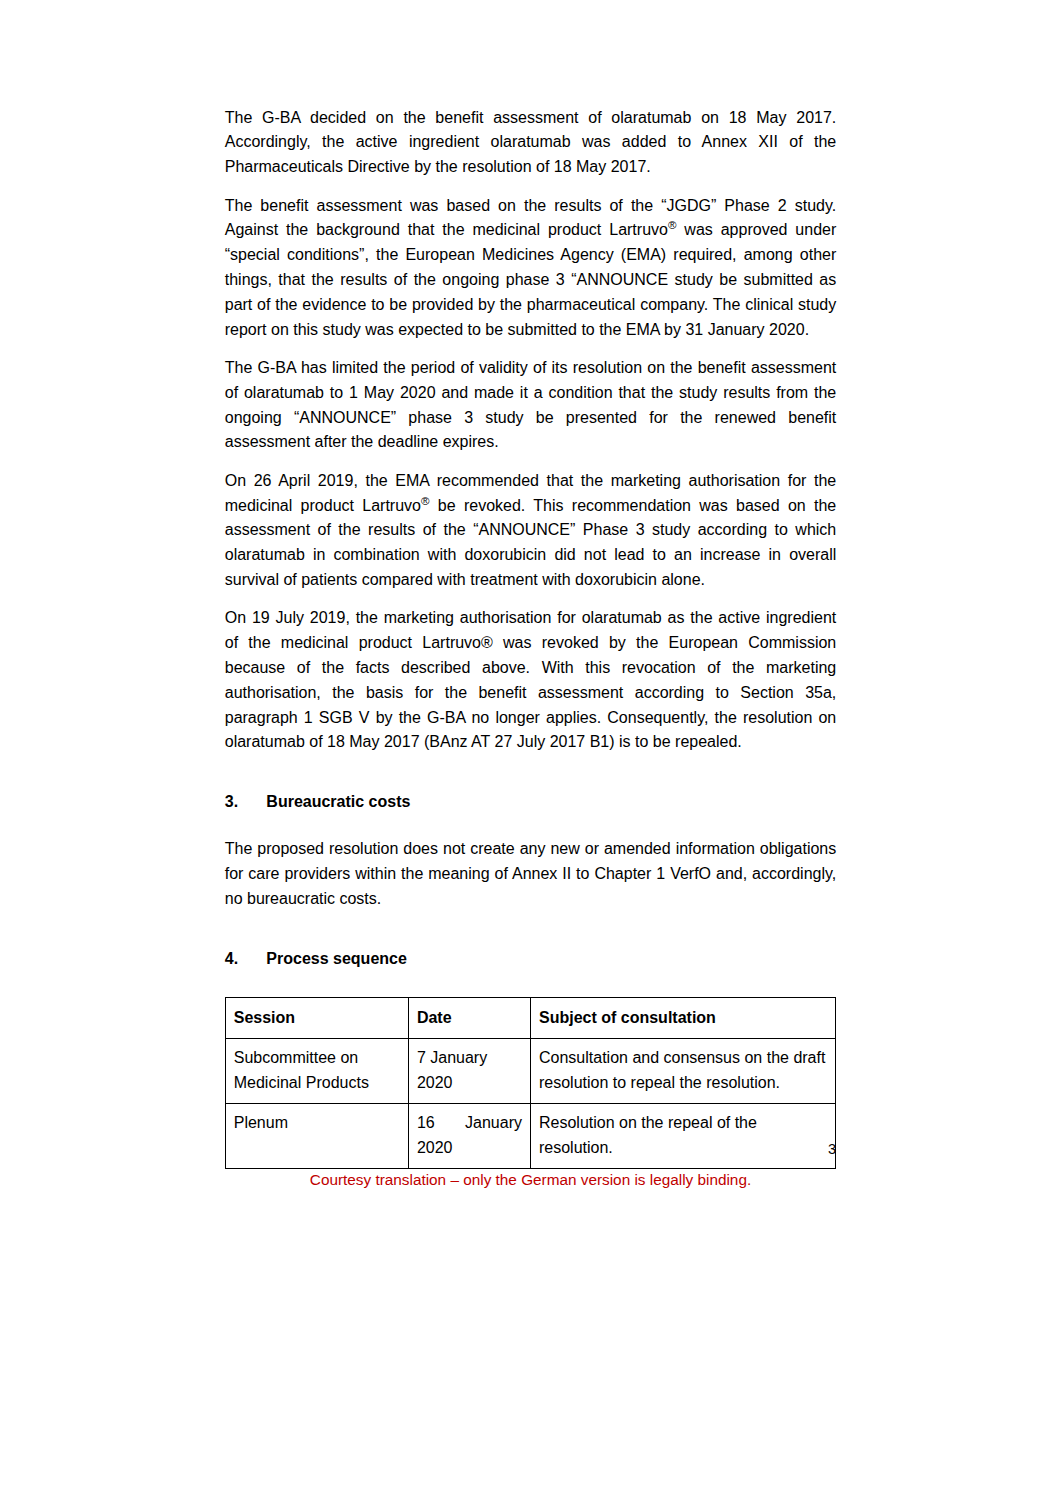The G-BA decided on the benefit assessment of olaratumab on 18 May 2017. Accordingly, the active ingredient olaratumab was added to Annex XII of the Pharmaceuticals Directive by the resolution of 18 May 2017.
The benefit assessment was based on the results of the “JGDG” Phase 2 study. Against the background that the medicinal product Lartruvo® was approved under “special conditions”, the European Medicines Agency (EMA) required, among other things, that the results of the ongoing phase 3 “ANNOUNCE study be submitted as part of the evidence to be provided by the pharmaceutical company. The clinical study report on this study was expected to be submitted to the EMA by 31 January 2020.
The G-BA has limited the period of validity of its resolution on the benefit assessment of olaratumab to 1 May 2020 and made it a condition that the study results from the ongoing “ANNOUNCE” phase 3 study be presented for the renewed benefit assessment after the deadline expires.
On 26 April 2019, the EMA recommended that the marketing authorisation for the medicinal product Lartruvo® be revoked. This recommendation was based on the assessment of the results of the “ANNOUNCE” Phase 3 study according to which olaratumab in combination with doxorubicin did not lead to an increase in overall survival of patients compared with treatment with doxorubicin alone.
On 19 July 2019, the marketing authorisation for olaratumab as the active ingredient of the medicinal product Lartruvo® was revoked by the European Commission because of the facts described above. With this revocation of the marketing authorisation, the basis for the benefit assessment according to Section 35a, paragraph 1 SGB V by the G-BA no longer applies. Consequently, the resolution on olaratumab of 18 May 2017 (BAnz AT 27 July 2017 B1) is to be repealed.
3. Bureaucratic costs
The proposed resolution does not create any new or amended information obligations for care providers within the meaning of Annex II to Chapter 1 VerfO and, accordingly, no bureaucratic costs.
4. Process sequence
| Session | Date | Subject of consultation |
| --- | --- | --- |
| Subcommittee on Medicinal Products | 7 January 2020 | Consultation and consensus on the draft resolution to repeal the resolution. |
| Plenum | 16 January 2020 | Resolution on the repeal of the resolution. |
3
Courtesy translation – only the German version is legally binding.